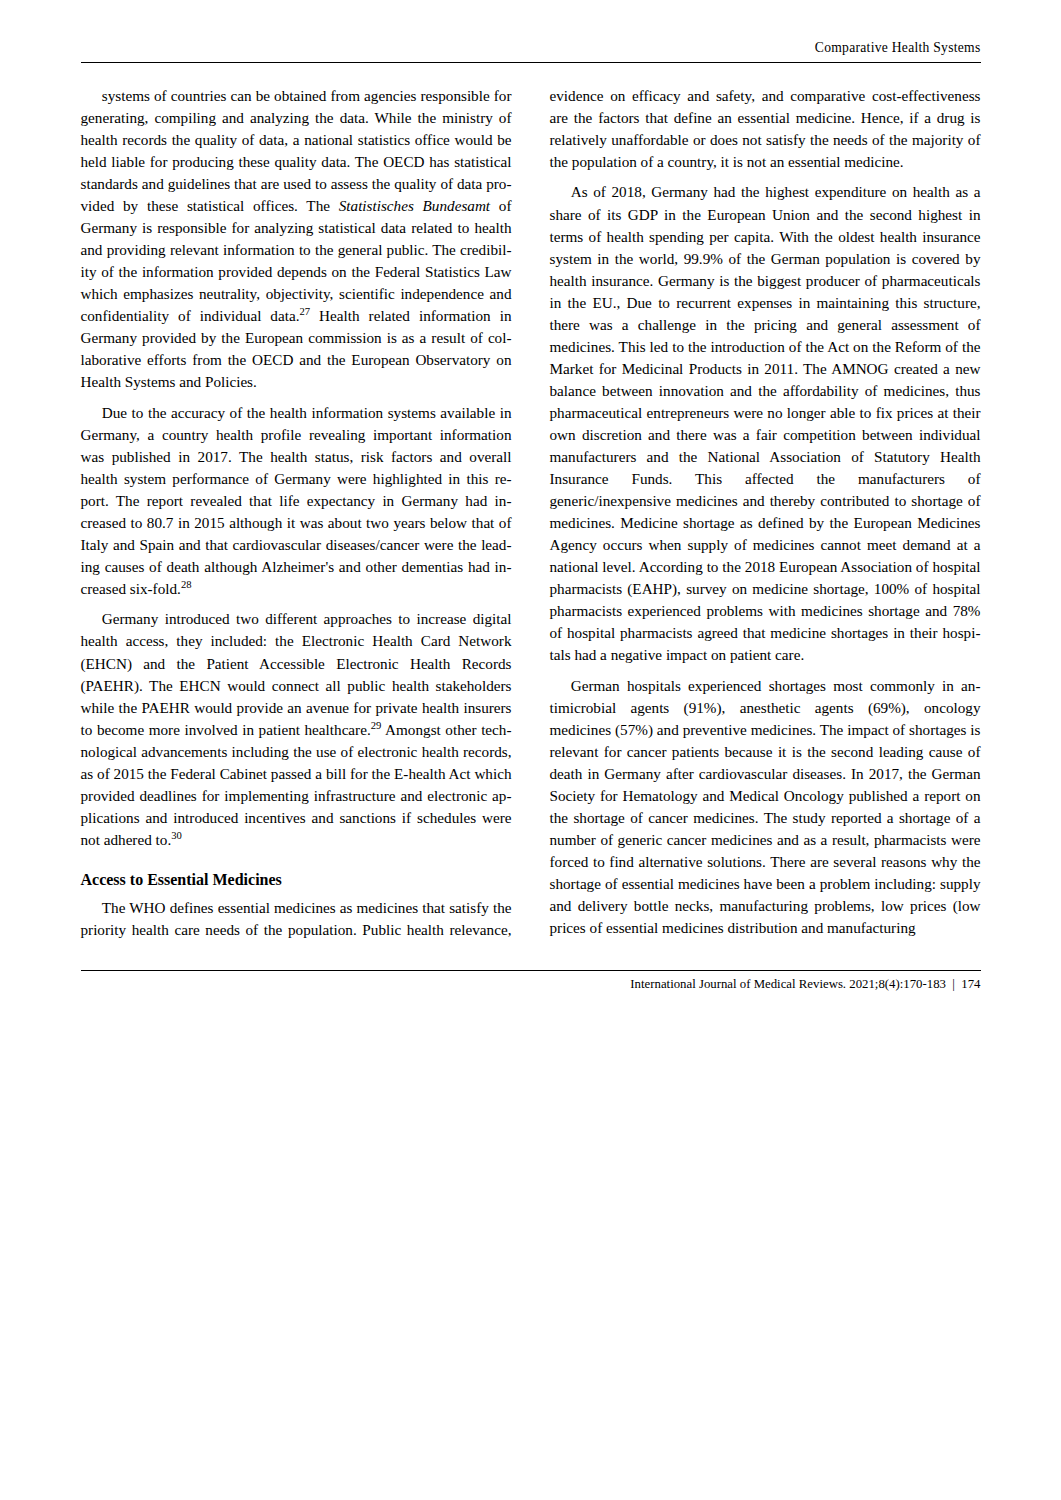Comparative Health Systems
systems of countries can be obtained from agencies responsible for generating, compiling and analyzing the data. While the ministry of health records the quality of data, a national statistics office would be held liable for producing these quality data. The OECD has statistical standards and guidelines that are used to assess the quality of data provided by these statistical offices. The Statistisches Bundesamt of Germany is responsible for analyzing statistical data related to health and providing relevant information to the general public. The credibility of the information provided depends on the Federal Statistics Law which emphasizes neutrality, objectivity, scientific independence and confidentiality of individual data.27 Health related information in Germany provided by the European commission is as a result of collaborative efforts from the OECD and the European Observatory on Health Systems and Policies.
Due to the accuracy of the health information systems available in Germany, a country health profile revealing important information was published in 2017. The health status, risk factors and overall health system performance of Germany were highlighted in this report. The report revealed that life expectancy in Germany had increased to 80.7 in 2015 although it was about two years below that of Italy and Spain and that cardiovascular diseases/cancer were the leading causes of death although Alzheimer's and other dementias had increased six-fold.28
Germany introduced two different approaches to increase digital health access, they included: the Electronic Health Card Network (EHCN) and the Patient Accessible Electronic Health Records (PAEHR). The EHCN would connect all public health stakeholders while the PAEHR would provide an avenue for private health insurers to become more involved in patient healthcare.29 Amongst other technological advancements including the use of electronic health records, as of 2015 the Federal Cabinet passed a bill for the E-health Act which provided deadlines for implementing infrastructure and electronic applications and introduced incentives and sanctions if schedules were not adhered to.30
Access to Essential Medicines
The WHO defines essential medicines as medicines that satisfy the priority health care needs of the population. Public health relevance, evidence on efficacy and safety, and comparative cost-effectiveness are the factors that define an essential medicine. Hence, if a drug is relatively unaffordable or does not satisfy the needs of the majority of the population of a country, it is not an essential medicine.
As of 2018, Germany had the highest expenditure on health as a share of its GDP in the European Union and the second highest in terms of health spending per capita. With the oldest health insurance system in the world, 99.9% of the German population is covered by health insurance. Germany is the biggest producer of pharmaceuticals in the EU., Due to recurrent expenses in maintaining this structure, there was a challenge in the pricing and general assessment of medicines. This led to the introduction of the Act on the Reform of the Market for Medicinal Products in 2011. The AMNOG created a new balance between innovation and the affordability of medicines, thus pharmaceutical entrepreneurs were no longer able to fix prices at their own discretion and there was a fair competition between individual manufacturers and the National Association of Statutory Health Insurance Funds. This affected the manufacturers of generic/inexpensive medicines and thereby contributed to shortage of medicines. Medicine shortage as defined by the European Medicines Agency occurs when supply of medicines cannot meet demand at a national level. According to the 2018 European Association of hospital pharmacists (EAHP), survey on medicine shortage, 100% of hospital pharmacists experienced problems with medicines shortage and 78% of hospital pharmacists agreed that medicine shortages in their hospitals had a negative impact on patient care.
German hospitals experienced shortages most commonly in antimicrobial agents (91%), anesthetic agents (69%), oncology medicines (57%) and preventive medicines. The impact of shortages is relevant for cancer patients because it is the second leading cause of death in Germany after cardiovascular diseases. In 2017, the German Society for Hematology and Medical Oncology published a report on the shortage of cancer medicines. The study reported a shortage of a number of generic cancer medicines and as a result, pharmacists were forced to find alternative solutions. There are several reasons why the shortage of essential medicines have been a problem including: supply and delivery bottle necks, manufacturing problems, low prices (low prices of essential medicines distribution and manufacturing
International Journal of Medical Reviews. 2021;8(4):170-183 | 174